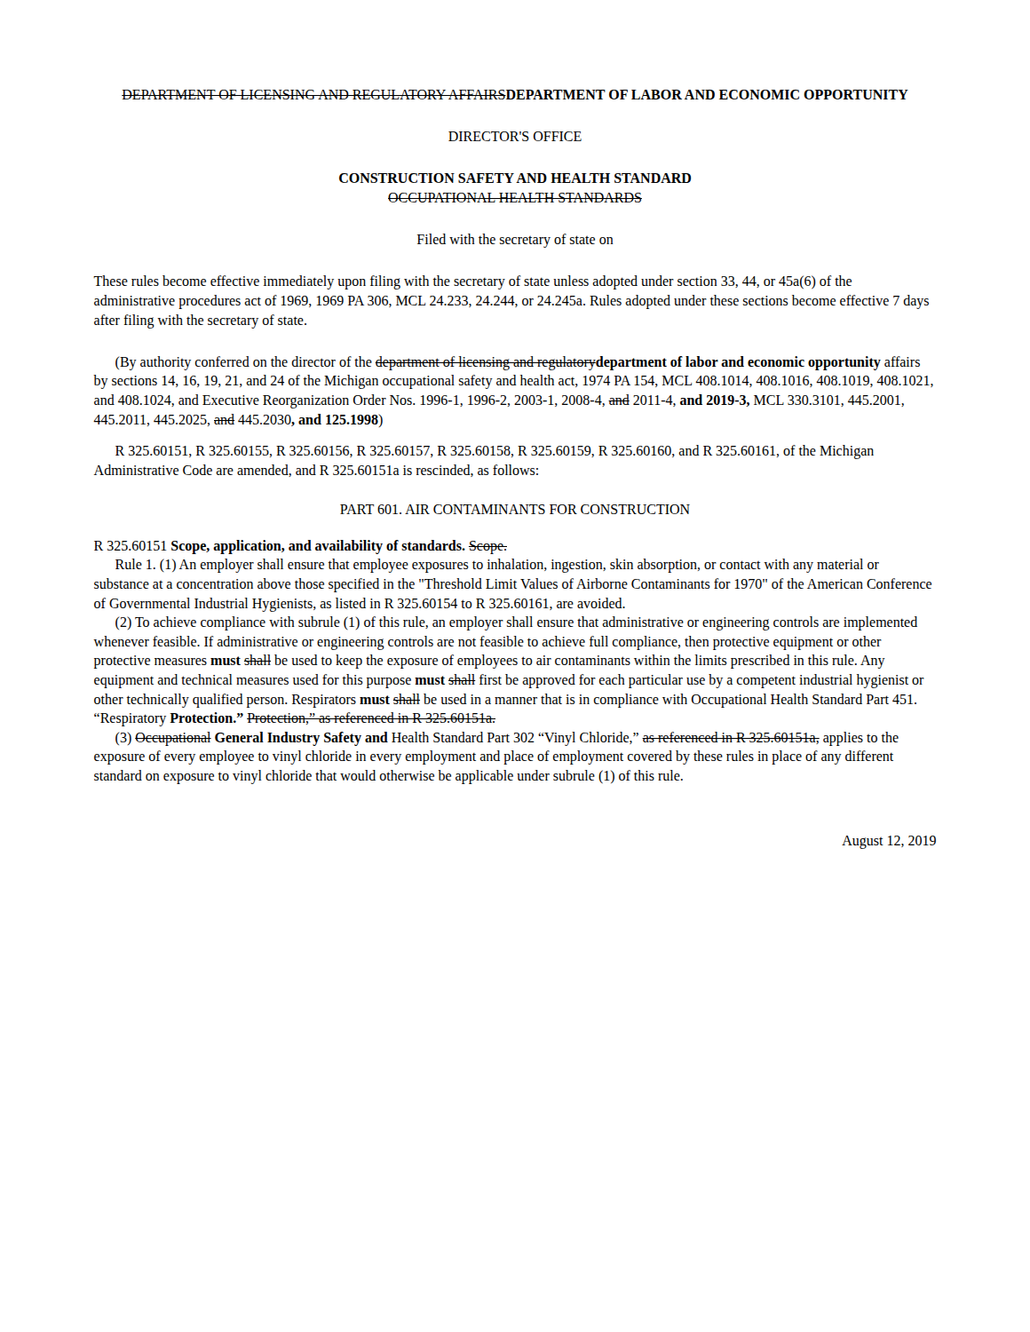DEPARTMENT OF LICENSING AND REGULATORY AFFAIRS DEPARTMENT OF LABOR AND ECONOMIC OPPORTUNITY
DIRECTOR'S OFFICE
CONSTRUCTION SAFETY AND HEALTH STANDARD
OCCUPATIONAL HEALTH STANDARDS
Filed with the secretary of state on
These rules become effective immediately upon filing with the secretary of state unless adopted under section 33, 44, or 45a(6) of the administrative procedures act of 1969, 1969 PA 306, MCL 24.233, 24.244, or 24.245a. Rules adopted under these sections become effective 7 days after filing with the secretary of state.
(By authority conferred on the director of the department of licensing and regulatory department of labor and economic opportunity affairs by sections 14, 16, 19, 21, and 24 of the Michigan occupational safety and health act, 1974 PA 154, MCL 408.1014, 408.1016, 408.1019, 408.1021, and 408.1024, and Executive Reorganization Order Nos. 1996-1, 1996-2, 2003-1, 2008-4, and 2011-4, and 2019-3, MCL 330.3101, 445.2001, 445.2011, 445.2025, and 445.2030, and 125.1998)
R 325.60151, R 325.60155, R 325.60156, R 325.60157, R 325.60158, R 325.60159, R 325.60160, and R 325.60161, of the Michigan Administrative Code are amended, and R 325.60151a is rescinded, as follows:
PART 601. AIR CONTAMINANTS FOR CONSTRUCTION
R 325.60151 Scope, application, and availability of standards. Scope.
Rule 1. (1) An employer shall ensure that employee exposures to inhalation, ingestion, skin absorption, or contact with any material or substance at a concentration above those specified in the "Threshold Limit Values of Airborne Contaminants for 1970" of the American Conference of Governmental Industrial Hygienists, as listed in R 325.60154 to R 325.60161, are avoided.
(2) To achieve compliance with subrule (1) of this rule, an employer shall ensure that administrative or engineering controls are implemented whenever feasible. If administrative or engineering controls are not feasible to achieve full compliance, then protective equipment or other protective measures must shall be used to keep the exposure of employees to air contaminants within the limits prescribed in this rule. Any equipment and technical measures used for this purpose must shall first be approved for each particular use by a competent industrial hygienist or other technically qualified person. Respirators must shall be used in a manner that is in compliance with Occupational Health Standard Part 451. “Respiratory Protection.” Protection,” as referenced in R 325.60151a.
(3) Occupational General Industry Safety and Health Standard Part 302 “Vinyl Chloride,” as referenced in R 325.60151a, applies to the exposure of every employee to vinyl chloride in every employment and place of employment covered by these rules in place of any different standard on exposure to vinyl chloride that would otherwise be applicable under subrule (1) of this rule.
August 12, 2019